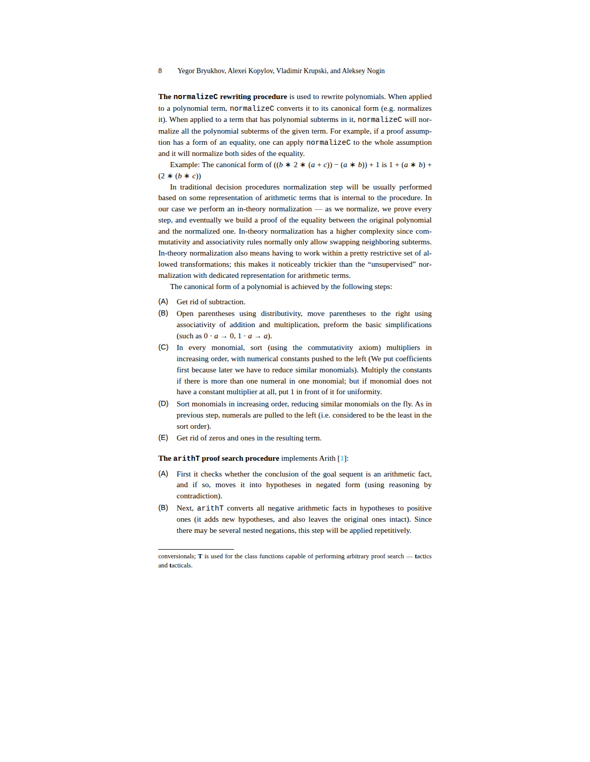8 Yegor Bryukhov, Alexei Kopylov, Vladimir Krupski, and Aleksey Nogin
The normalizeC rewriting procedure is used to rewrite polynomials. When applied to a polynomial term, normalizeC converts it to its canonical form (e.g. normalizes it). When applied to a term that has polynomial subterms in it, normalizeC will normalize all the polynomial subterms of the given term. For example, if a proof assumption has a form of an equality, one can apply normalizeC to the whole assumption and it will normalize both sides of the equality.
Example: The canonical form of ((b ∗ 2 ∗ (a + c)) − (a ∗ b)) + 1 is 1 + (a ∗ b) + (2 ∗ (b ∗ c))
In traditional decision procedures normalization step will be usually performed based on some representation of arithmetic terms that is internal to the procedure. In our case we perform an in-theory normalization — as we normalize, we prove every step, and eventually we build a proof of the equality between the original polynomial and the normalized one. In-theory normalization has a higher complexity since commutativity and associativity rules normally only allow swapping neighboring subterms. In-theory normalization also means having to work within a pretty restrictive set of allowed transformations; this makes it noticeably trickier than the “unsupervised” normalization with dedicated representation for arithmetic terms.
The canonical form of a polynomial is achieved by the following steps:
(A) Get rid of subtraction.
(B) Open parentheses using distributivity, move parentheses to the right using associativity of addition and multiplication, preform the basic simplifications (such as 0 · a → 0, 1 · a → a).
(C) In every monomial, sort (using the commutativity axiom) multipliers in increasing order, with numerical constants pushed to the left (We put coefficients first because later we have to reduce similar monomials). Multiply the constants if there is more than one numeral in one monomial; but if monomial does not have a constant multiplier at all, put 1 in front of it for uniformity.
(D) Sort monomials in increasing order, reducing similar monomials on the fly. As in previous step, numerals are pulled to the left (i.e. considered to be the least in the sort order).
(E) Get rid of zeros and ones in the resulting term.
The arithT proof search procedure implements Arith [1]:
(A) First it checks whether the conclusion of the goal sequent is an arithmetic fact, and if so, moves it into hypotheses in negated form (using reasoning by contradiction).
(B) Next, arithT converts all negative arithmetic facts in hypotheses to positive ones (it adds new hypotheses, and also leaves the original ones intact). Since there may be several nested negations, this step will be applied repetitively.
conversionals; T is used for the class functions capable of performing arbitrary proof search — tactics and tacticals.